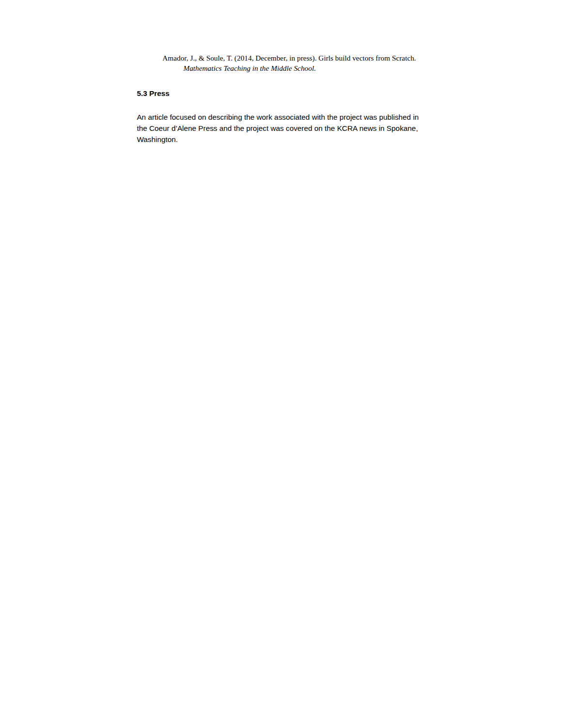Amador, J., & Soule, T. (2014, December, in press). Girls build vectors from Scratch. Mathematics Teaching in the Middle School.
5.3 Press
An article focused on describing the work associated with the project was published in the Coeur d’Alene Press and the project was covered on the KCRA news in Spokane, Washington.